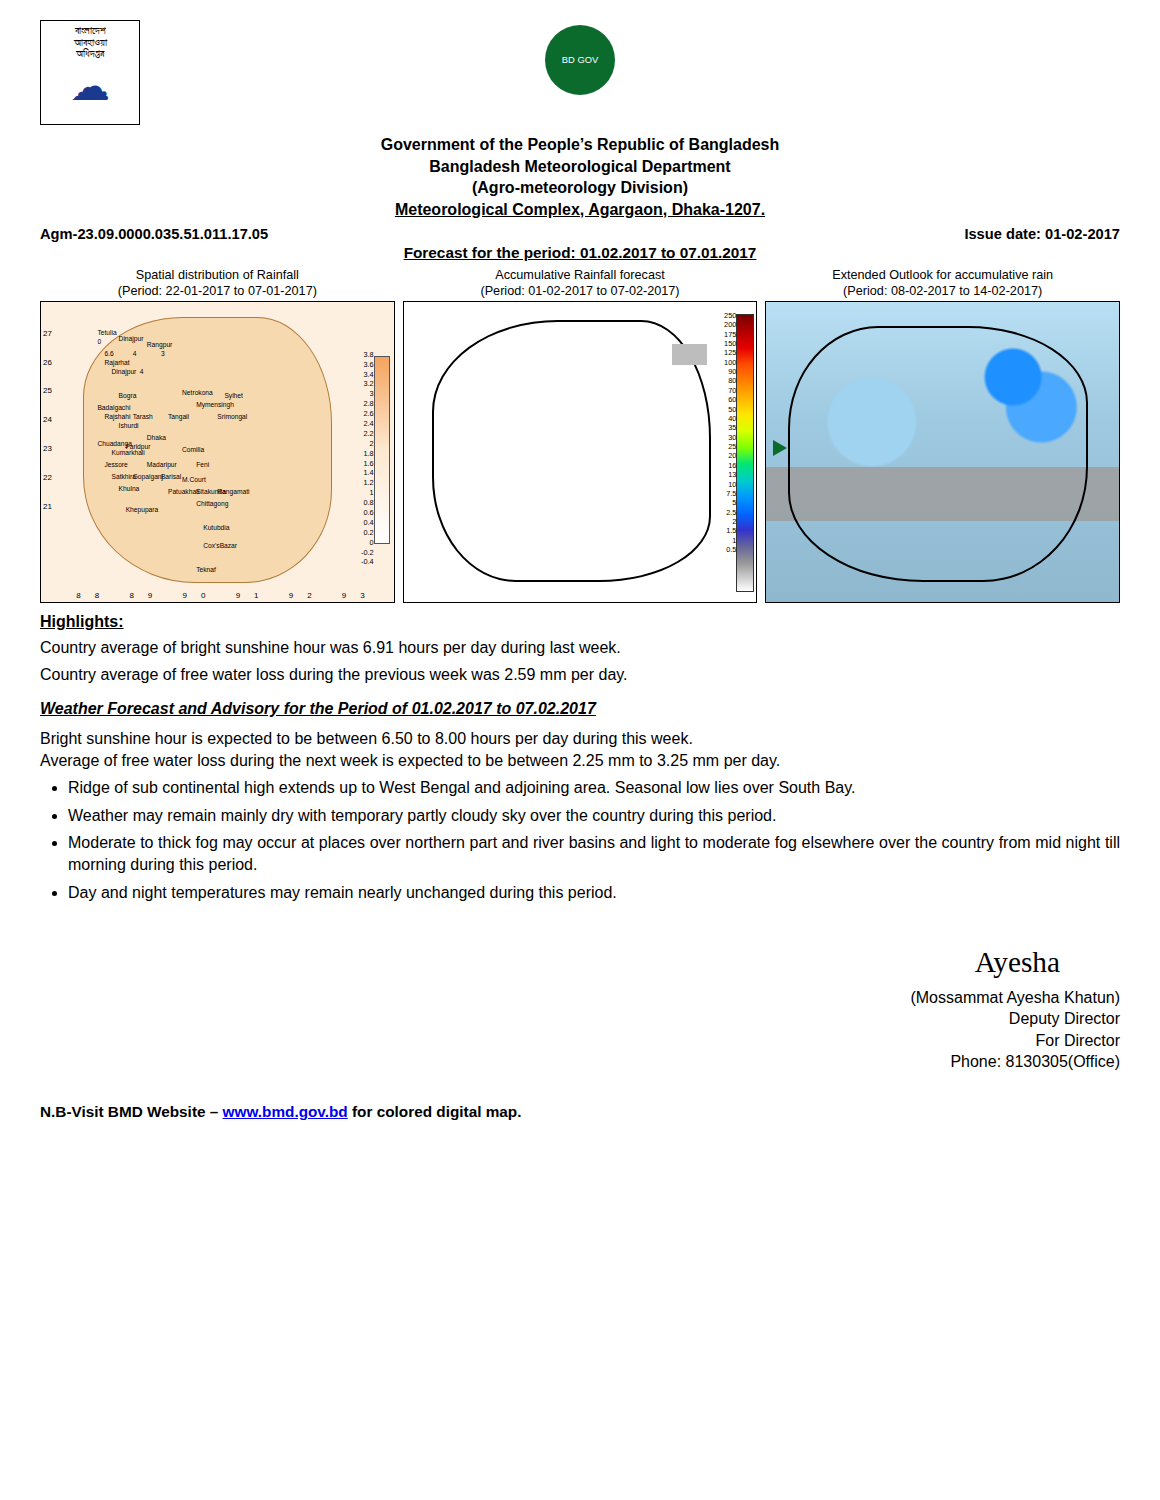বাংলাদেশ আবহাওয়া অধিদপ্তর
☁
BD GOV
Government of the People’s Republic of Bangladesh
Bangladesh Meteorological Department
(Agro-meteorology Division)
Meteorological Complex, Agargaon, Dhaka-1207.
Agm-23.09.0000.035.51.011.17.05 Issue date: 01-02-2017
Forecast for the period: 01.02.2017 to 07.01.2017
Spatial distribution of Rainfall
(Period: 22-01-2017 to 07-01-2017)
27
26
25
24
23
22
21
Tetulia
0
Dinajpur
Rangpur
6.6
4
3
Rajarhat
Dinajpur
4
Bogra
Netrokona
Sylhet
Mymensingh
Badalgachi
Rajshahi
Tarash
Tangail
Srimongal
Ishurdi
Dhaka
Chuadanga
Faridpur
Kumarkhali
Comilla
Jessore
Madaripur
Feni
Satkhira
Gopalganj
Barisal
M.Court
Khulna
Patuakhali
Sitakunda
Rangamati
Chittagong
Khepupara
Kutubdia
Cox'sBazar
Teknaf
3.8
3.6
3.4
3.2
3
2.8
2.6
2.4
2.2
2
1.8
1.6
1.4
1.2
1
0.8
0.6
0.4
0.2
0
-0.2
-0.4
88 89 90 91 92 93
Accumulative Rainfall forecast
(Period: 01-02-2017 to 07-02-2017)
250
200
175
150
125
100
90
80
70
60
50
40
35
30
25
20
16
13
10
7.5
5
2.5
2
1.5
1
0.5
Extended Outlook for accumulative rain
(Period: 08-02-2017 to 14-02-2017)
Highlights:
Country average of bright sunshine hour was 6.91 hours per day during last week.
Country average of free water loss during the previous week was 2.59 mm per day.
Weather Forecast and Advisory for the Period of 01.02.2017 to 07.02.2017
Bright sunshine hour is expected to be between 6.50 to 8.00 hours per day during this week.
Average of free water loss during the next week is expected to be between 2.25 mm to 3.25 mm per day.
Ridge of sub continental high extends up to West Bengal and adjoining area. Seasonal low lies over South Bay.
Weather may remain mainly dry with temporary partly cloudy sky over the country during this period.
Moderate to thick fog may occur at places over northern part and river basins and light to moderate fog elsewhere over the country from mid night till morning during this period.
Day and night temperatures may remain nearly unchanged during this period.
Ayesha
(Mossammat Ayesha Khatun)
Deputy Director
For Director
Phone: 8130305(Office)
N.B-Visit BMD Website – www.bmd.gov.bd for colored digital map.